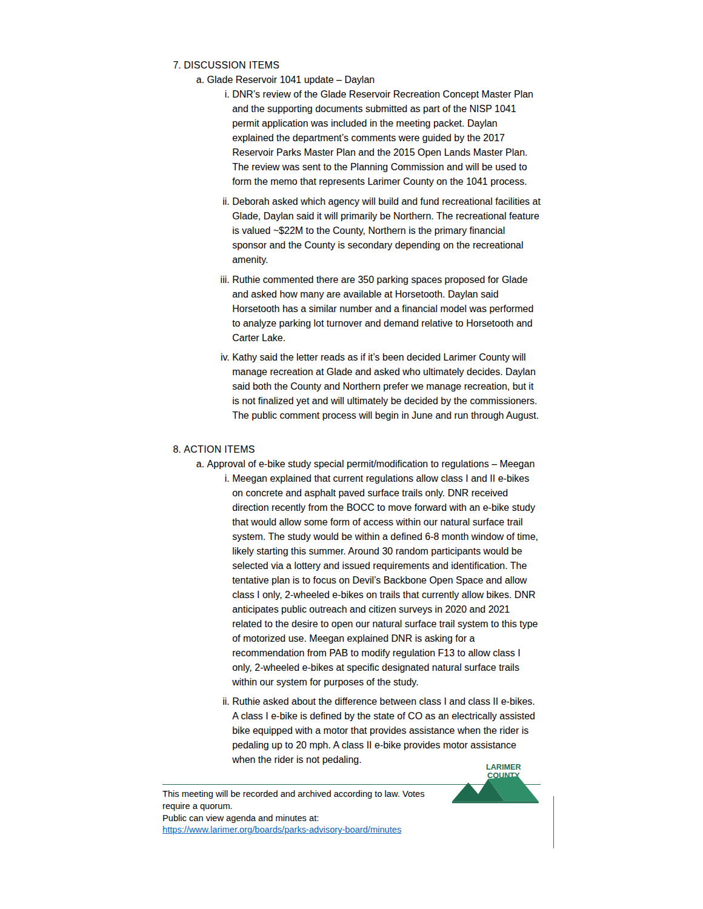DISCUSSION ITEMS
Glade Reservoir 1041 update – Daylan
DNR’s review of the Glade Reservoir Recreation Concept Master Plan and the supporting documents submitted as part of the NISP 1041 permit application was included in the meeting packet. Daylan explained the department’s comments were guided by the 2017 Reservoir Parks Master Plan and the 2015 Open Lands Master Plan. The review was sent to the Planning Commission and will be used to form the memo that represents Larimer County on the 1041 process.
Deborah asked which agency will build and fund recreational facilities at Glade, Daylan said it will primarily be Northern. The recreational feature is valued ~$22M to the County, Northern is the primary financial sponsor and the County is secondary depending on the recreational amenity.
Ruthie commented there are 350 parking spaces proposed for Glade and asked how many are available at Horsetooth. Daylan said Horsetooth has a similar number and a financial model was performed to analyze parking lot turnover and demand relative to Horsetooth and Carter Lake.
Kathy said the letter reads as if it’s been decided Larimer County will manage recreation at Glade and asked who ultimately decides. Daylan said both the County and Northern prefer we manage recreation, but it is not finalized yet and will ultimately be decided by the commissioners. The public comment process will begin in June and run through August.
ACTION ITEMS
Approval of e-bike study special permit/modification to regulations – Meegan
Meegan explained that current regulations allow class I and II e-bikes on concrete and asphalt paved surface trails only. DNR received direction recently from the BOCC to move forward with an e-bike study that would allow some form of access within our natural surface trail system. The study would be within a defined 6-8 month window of time, likely starting this summer. Around 30 random participants would be selected via a lottery and issued requirements and identification. The tentative plan is to focus on Devil’s Backbone Open Space and allow class I only, 2-wheeled e-bikes on trails that currently allow bikes. DNR anticipates public outreach and citizen surveys in 2020 and 2021 related to the desire to open our natural surface trail system to this type of motorized use. Meegan explained DNR is asking for a recommendation from PAB to modify regulation F13 to allow class I only, 2-wheeled e-bikes at specific designated natural surface trails within our system for purposes of the study.
Ruthie asked about the difference between class I and class II e-bikes. A class I e-bike is defined by the state of CO as an electrically assisted bike equipped with a motor that provides assistance when the rider is pedaling up to 20 mph. A class II e-bike provides motor assistance when the rider is not pedaling.
This meeting will be recorded and archived according to law. Votes require a quorum.
Public can view agenda and minutes at:
https://www.larimer.org/boards/parks-advisory-board/minutes
Larimer County LARIMER COUNTY